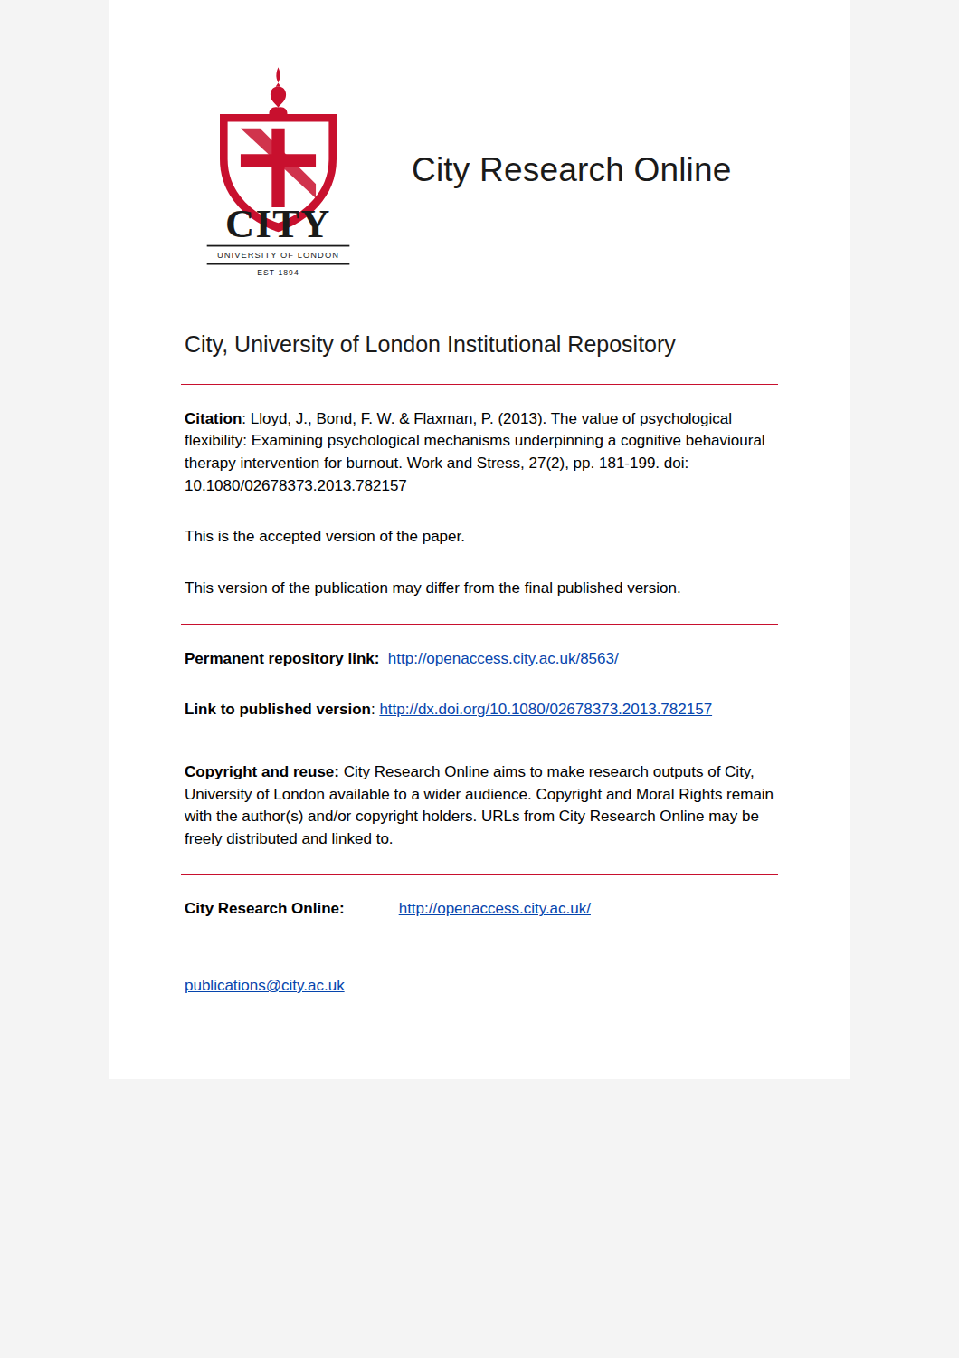City, University of London crest CITY UNIVERSITY OF LONDON EST 1894
City Research Online
City, University of London Institutional Repository
Citation: Lloyd, J., Bond, F. W. & Flaxman, P. (2013). The value of psychological flexibility: Examining psychological mechanisms underpinning a cognitive behavioural therapy intervention for burnout. Work and Stress, 27(2), pp. 181-199. doi: 10.1080/02678373.2013.782157
This is the accepted version of the paper.
This version of the publication may differ from the final published version.
Permanent repository link: http://openaccess.city.ac.uk/8563/
Link to published version: http://dx.doi.org/10.1080/02678373.2013.782157
Copyright and reuse: City Research Online aims to make research outputs of City, University of London available to a wider audience. Copyright and Moral Rights remain with the author(s) and/or copyright holders. URLs from City Research Online may be freely distributed and linked to.
City Research Online: http://openaccess.city.ac.uk/ publications@city.ac.uk